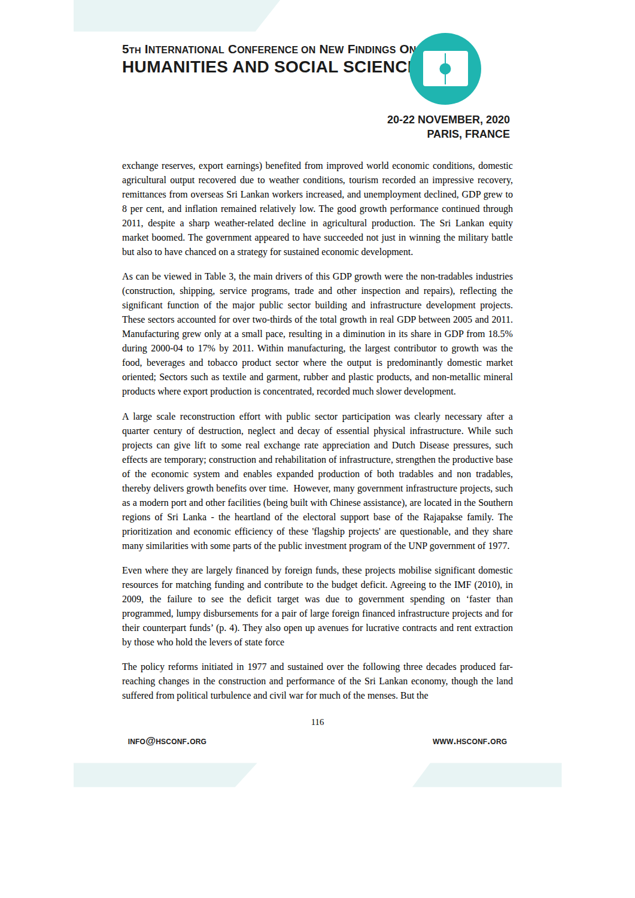5TH INTERNATIONAL CONFERENCE ON NEW FINDINGS ON
HUMANITIES AND SOCIAL SCIENCES
20-22 NOVEMBER, 2020
PARIS, FRANCE
exchange reserves, export earnings) benefited from improved world economic conditions, domestic agricultural output recovered due to weather conditions, tourism recorded an impressive recovery, remittances from overseas Sri Lankan workers increased, and unemployment declined, GDP grew to 8 per cent, and inflation remained relatively low. The good growth performance continued through 2011, despite a sharp weather-related decline in agricultural production. The Sri Lankan equity market boomed. The government appeared to have succeeded not just in winning the military battle but also to have chanced on a strategy for sustained economic development.
As can be viewed in Table 3, the main drivers of this GDP growth were the non-tradables industries (construction, shipping, service programs, trade and other inspection and repairs), reflecting the significant function of the major public sector building and infrastructure development projects. These sectors accounted for over two-thirds of the total growth in real GDP between 2005 and 2011. Manufacturing grew only at a small pace, resulting in a diminution in its share in GDP from 18.5% during 2000-04 to 17% by 2011. Within manufacturing, the largest contributor to growth was the food, beverages and tobacco product sector where the output is predominantly domestic market oriented; Sectors such as textile and garment, rubber and plastic products, and non-metallic mineral products where export production is concentrated, recorded much slower development.
A large scale reconstruction effort with public sector participation was clearly necessary after a quarter century of destruction, neglect and decay of essential physical infrastructure. While such projects can give lift to some real exchange rate appreciation and Dutch Disease pressures, such effects are temporary; construction and rehabilitation of infrastructure, strengthen the productive base of the economic system and enables expanded production of both tradables and non tradables, thereby delivers growth benefits over time. However, many government infrastructure projects, such as a modern port and other facilities (being built with Chinese assistance), are located in the Southern regions of Sri Lanka - the heartland of the electoral support base of the Rajapakse family. The prioritization and economic efficiency of these 'flagship projects' are questionable, and they share many similarities with some parts of the public investment program of the UNP government of 1977.
Even where they are largely financed by foreign funds, these projects mobilise significant domestic resources for matching funding and contribute to the budget deficit. Agreeing to the IMF (2010), in 2009, the failure to see the deficit target was due to government spending on ‘faster than programmed, lumpy disbursements for a pair of large foreign financed infrastructure projects and for their counterpart funds’ (p. 4). They also open up avenues for lucrative contracts and rent extraction by those who hold the levers of state force
The policy reforms initiated in 1977 and sustained over the following three decades produced far-reaching changes in the construction and performance of the Sri Lankan economy, though the land suffered from political turbulence and civil war for much of the menses. But the
116
info@hsconf.org www.hsconf.org